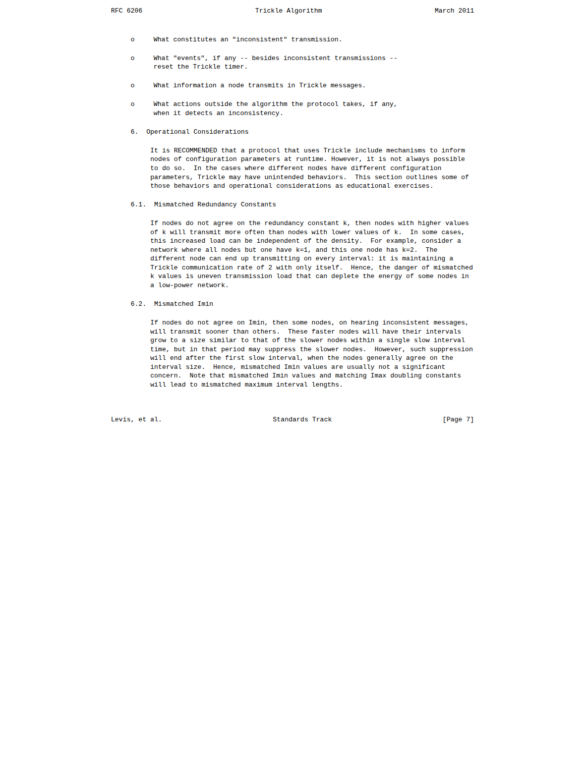RFC 6206 Trickle Algorithm March 2011
What constitutes an "inconsistent" transmission.
What "events", if any -- besides inconsistent transmissions --
reset the Trickle timer.
What information a node transmits in Trickle messages.
What actions outside the algorithm the protocol takes, if any,
when it detects an inconsistency.
6. Operational Considerations
It is RECOMMENDED that a protocol that uses Trickle include mechanisms to inform nodes of configuration parameters at runtime. However, it is not always possible to do so. In the cases where different nodes have different configuration parameters, Trickle may have unintended behaviors. This section outlines some of those behaviors and operational considerations as educational exercises.
6.1. Mismatched Redundancy Constants
If nodes do not agree on the redundancy constant k, then nodes with higher values of k will transmit more often than nodes with lower values of k. In some cases, this increased load can be independent of the density. For example, consider a network where all nodes but one have k=1, and this one node has k=2. The different node can end up transmitting on every interval: it is maintaining a Trickle communication rate of 2 with only itself. Hence, the danger of mismatched k values is uneven transmission load that can deplete the energy of some nodes in a low-power network.
6.2. Mismatched Imin
If nodes do not agree on Imin, then some nodes, on hearing inconsistent messages, will transmit sooner than others. These faster nodes will have their intervals grow to a size similar to that of the slower nodes within a single slow interval time, but in that period may suppress the slower nodes. However, such suppression will end after the first slow interval, when the nodes generally agree on the interval size. Hence, mismatched Imin values are usually not a significant concern. Note that mismatched Imin values and matching Imax doubling constants will lead to mismatched maximum interval lengths.
Levis, et al. Standards Track [Page 7]